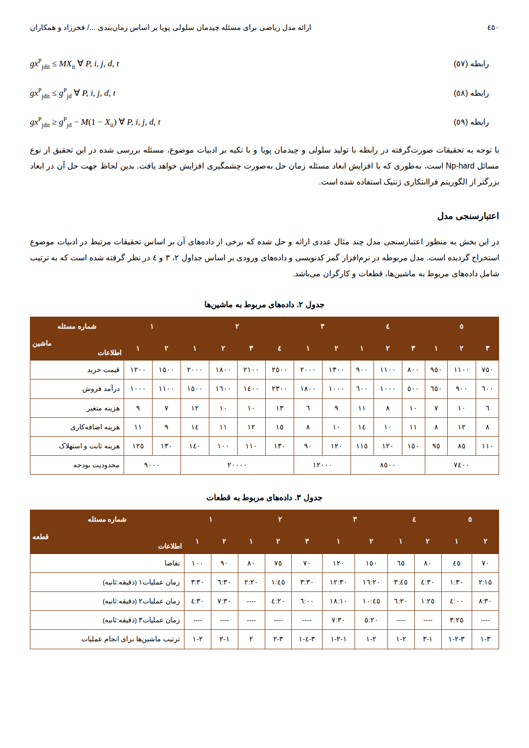٤٥٠ ارائه مدل ریاضی برای مسئله چیدمان سلولی پویا بر اساس زمان‌بندی .../ فخرزاد و همکاران
رابطه (٥٧) gxPjdit ≤ MXit ∀ P, i, j, d, t
رابطه (٥٨) gxPjdit ≤ gPjd ∀ P, i, j, d, t
رابطه (٥٩) gxPjdit ≥ gPjd − M(1 − Xit) ∀ P, i, j, d, t
با توجه به تحقیقات صورت‌گرفته در رابطه با تولید سلولی و چیدمان پویا و با تکیه بر ادبیات موضوع، مسئله بررسی شده در این تحقیق از نوع مسائل Np-hard است، به‌طوری که با افزایش ابعاد مسئله زمان حل به‌صورت چشمگیری افزایش خواهد یافت. بدین لحاظ جهت حل آن در ابعاد بزرگتر از الگوریتم فراابتکاری ژنتیک استفاده شده است.
اعتبارسنجی مدل
در این بخش به منظور اعتبارسنجی مدل چند مثال عددی ارائه و حل شده که برخی از داده‌های آن بر اساس تحقیقات مرتبط در ادبیات موضوع استخراج گردیده است. مدل مربوطه در نرم‌افزار گمز کدنویسی و داده‌های ورودی بر اساس جداول ٢، ٣ و ٤ در نظر گرفته شده است که به ترتیب شامل داده‌های مربوط به ماشین‌ها، قطعات و کارگران می‌باشد.
جدول ٢. داده‌های مربوط به ماشین‌ها
| ٥ | ٤ | ٣ | ٢ | ١ | شماره مسئله |
| --- | --- | --- | --- | --- | --- |
| ٣ | ٢ | ١ | ٣ | ٢ | ١ | ٢ | ١ | ٤ | ٣ | ٢ | ١ | ٢ | ١ | ماشین اطلاعات |
| ٧٥٠ | ١١٠٠ | ٩٥٠ | ٨٠٠ | ١١٠٠ | ٩٠٠ | ١٣٠٠ | ٢٠٠٠ | ٢٥٠٠ | ٢١٠٠ | ١٨٠٠ | ٢٠٠٠ | ١٥٠٠ | ١٢٠٠ | قیمت خرید |
| ٦٠٠ | ٩٠٠ | ٦٥٠ | ٥٠٠ | ١٠٠٠ | ٦٠٠ | ١٠٠٠ | ١٨٠٠ | ٢٣٠٠ | ١٤٠٠ | ١٦٠٠ | ١٥٠٠ | ١١٠٠ | ١٠٠٠ | درآمد فروش |
| ٦ | ١٠ | ٧ | ١٠ | ٨ | ١١ | ٩ | ٦ | ١٣ | ١٠ | ١٠ | ١٢ | ٧ | ٩ | هزینه متغیر |
| ٨ | ١٢ | ٨ | ١١ | ١٠ | ١٤ | ١٠ | ٨ | ١٥ | ١٢ | ١١ | ١٤ | ٩ | ١١ | هزینه اضافه‌کاری |
| ١١٠ | ٨٥ | ٩٥ | ١٥٠ | ١٢٠ | ١١٥ | ١٢٠ | ٩٠ | ١٣٠ | ١١٠ | ١٠٠ | ١٤٠ | ١٣٠ | ١٢٥ | هزینه ثابت و استهلاک |
| ٧٤٠٠ | ٨٥٠٠ | ١٢٠٠٠ | ٢٠٠٠٠ | ٩٠٠٠ | محدودیت بودجه |
جدول ٣. داده‌های مربوط به قطعات
| ٥ | ٤ | ٣ | ٢ | ١ | شماره مسئله |
| --- | --- | --- | --- | --- | --- |
| ٢ | ١ | ٢ | ١ | ٢ | ١ | ٣ | ٢ | ١ | ٢ | ١ | قطعه اطلاعات |
| ٧٠ | ٤٥ | ٨٠ | ٦٥ | ١٥٠ | ١٢٠ | ٧٠ | ٧٥ | ٨٠ | ٩٠ | ١٠٠ | تقاضا |
| ٢:١٥ | ١:٣٠ | ٤:٣٠ | ٣:٤٥ | ١٦:٢٠ | ١٢:٣٠ | ٣:٣٠ | ١:٤٥ | ٢:٢٠ | ٦:٣٠ | ٣:٣٠ | زمان عملیات١ (دقیقه:ثانیه) |
| ٨:٣٠ | ٤:٠٠ | ١:٢٥ | ٦:٢٠ | ١٠:٤٥ | ١٨:١٠ | ٦:٠٠ | ٤:٢٠ | ---- | ٧:٣٠ | ٤:٣٠ | زمان عملیات٢ (دقیقه:ثانیه) |
| ---- | ٣:٢٥ | ---- | ---- | ٥:٢٠ | ٧:٣٠ | ---- | ---- | ---- | ---- | ---- | زمان عملیات٣ (دقیقه:ثانیه) |
| ٣-١ | ٣-٢-١ | ١-٣ | ٢-١ | ٢-١ | ١-٢-١ | ٣-٤-١ | ٣-٢ | ٢ | ١-٢ | ٢-١ | ترتیب ماشین‌ها برای انجام عملیات |